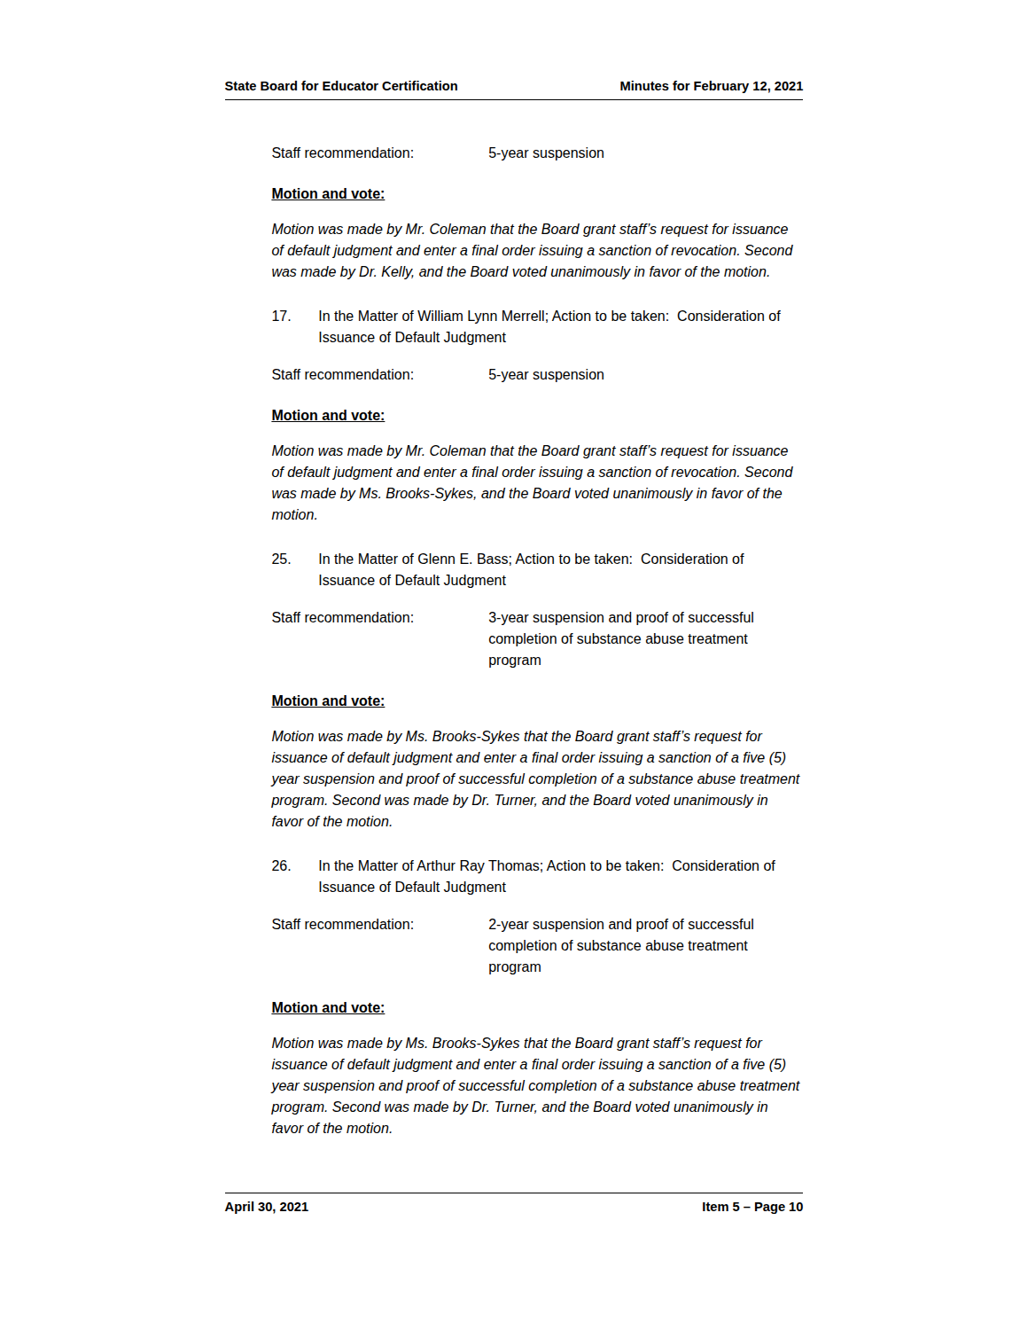State Board for Educator Certification Minutes for February 12, 2021
Staff recommendation:
5-year suspension
Motion and vote:
Motion was made by Mr. Coleman that the Board grant staff’s request for issuance of default judgment and enter a final order issuing a sanction of revocation. Second was made by Dr. Kelly, and the Board voted unanimously in favor of the motion.
17.
In the Matter of William Lynn Merrell; Action to be taken: Consideration of Issuance of Default Judgment
Staff recommendation:
5-year suspension
Motion and vote:
Motion was made by Mr. Coleman that the Board grant staff’s request for issuance of default judgment and enter a final order issuing a sanction of revocation. Second was made by Ms. Brooks-Sykes, and the Board voted unanimously in favor of the motion.
25.
In the Matter of Glenn E. Bass; Action to be taken: Consideration of Issuance of Default Judgment
Staff recommendation:
3-year suspension and proof of successful completion of substance abuse treatment program
Motion and vote:
Motion was made by Ms. Brooks-Sykes that the Board grant staff’s request for issuance of default judgment and enter a final order issuing a sanction of a five (5) year suspension and proof of successful completion of a substance abuse treatment program. Second was made by Dr. Turner, and the Board voted unanimously in favor of the motion.
26.
In the Matter of Arthur Ray Thomas; Action to be taken: Consideration of Issuance of Default Judgment
Staff recommendation:
2-year suspension and proof of successful completion of substance abuse treatment program
Motion and vote:
Motion was made by Ms. Brooks-Sykes that the Board grant staff’s request for issuance of default judgment and enter a final order issuing a sanction of a five (5) year suspension and proof of successful completion of a substance abuse treatment program. Second was made by Dr. Turner, and the Board voted unanimously in favor of the motion.
April 30, 2021 Item 5 – Page 10